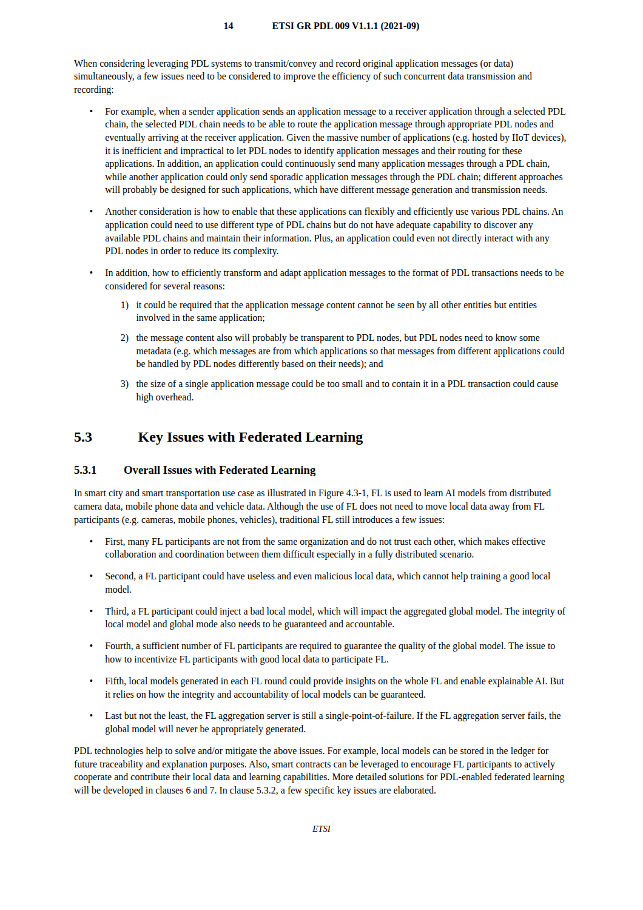14 ETSI GR PDL 009 V1.1.1 (2021-09)
When considering leveraging PDL systems to transmit/convey and record original application messages (or data) simultaneously, a few issues need to be considered to improve the efficiency of such concurrent data transmission and recording:
For example, when a sender application sends an application message to a receiver application through a selected PDL chain, the selected PDL chain needs to be able to route the application message through appropriate PDL nodes and eventually arriving at the receiver application. Given the massive number of applications (e.g. hosted by IIoT devices), it is inefficient and impractical to let PDL nodes to identify application messages and their routing for these applications. In addition, an application could continuously send many application messages through a PDL chain, while another application could only send sporadic application messages through the PDL chain; different approaches will probably be designed for such applications, which have different message generation and transmission needs.
Another consideration is how to enable that these applications can flexibly and efficiently use various PDL chains. An application could need to use different type of PDL chains but do not have adequate capability to discover any available PDL chains and maintain their information. Plus, an application could even not directly interact with any PDL nodes in order to reduce its complexity.
In addition, how to efficiently transform and adapt application messages to the format of PDL transactions needs to be considered for several reasons:
it could be required that the application message content cannot be seen by all other entities but entities involved in the same application;
the message content also will probably be transparent to PDL nodes, but PDL nodes need to know some metadata (e.g. which messages are from which applications so that messages from different applications could be handled by PDL nodes differently based on their needs); and
the size of a single application message could be too small and to contain it in a PDL transaction could cause high overhead.
5.3 Key Issues with Federated Learning
5.3.1 Overall Issues with Federated Learning
In smart city and smart transportation use case as illustrated in Figure 4.3-1, FL is used to learn AI models from distributed camera data, mobile phone data and vehicle data. Although the use of FL does not need to move local data away from FL participants (e.g. cameras, mobile phones, vehicles), traditional FL still introduces a few issues:
First, many FL participants are not from the same organization and do not trust each other, which makes effective collaboration and coordination between them difficult especially in a fully distributed scenario.
Second, a FL participant could have useless and even malicious local data, which cannot help training a good local model.
Third, a FL participant could inject a bad local model, which will impact the aggregated global model. The integrity of local model and global mode also needs to be guaranteed and accountable.
Fourth, a sufficient number of FL participants are required to guarantee the quality of the global model. The issue to how to incentivize FL participants with good local data to participate FL.
Fifth, local models generated in each FL round could provide insights on the whole FL and enable explainable AI. But it relies on how the integrity and accountability of local models can be guaranteed.
Last but not the least, the FL aggregation server is still a single-point-of-failure. If the FL aggregation server fails, the global model will never be appropriately generated.
PDL technologies help to solve and/or mitigate the above issues. For example, local models can be stored in the ledger for future traceability and explanation purposes. Also, smart contracts can be leveraged to encourage FL participants to actively cooperate and contribute their local data and learning capabilities. More detailed solutions for PDL-enabled federated learning will be developed in clauses 6 and 7. In clause 5.3.2, a few specific key issues are elaborated.
ETSI